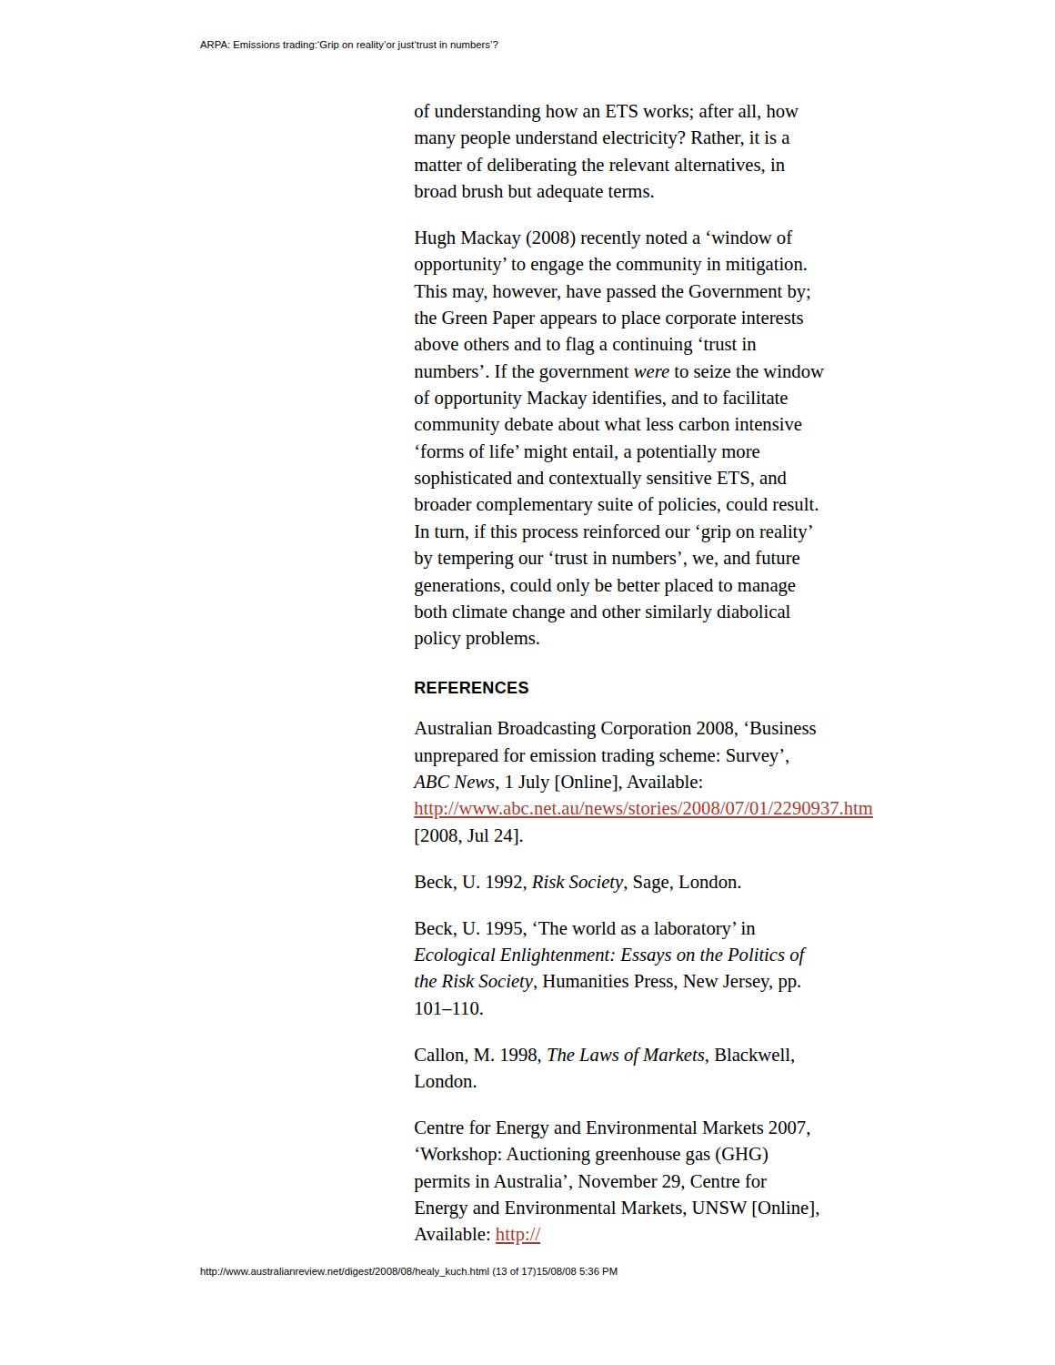ARPA: Emissions trading:‘Grip on reality’or just‘trust in numbers’?
of understanding how an ETS works; after all, how many people understand electricity? Rather, it is a matter of deliberating the relevant alternatives, in broad brush but adequate terms.
Hugh Mackay (2008) recently noted a ‘window of opportunity’ to engage the community in mitigation. This may, however, have passed the Government by; the Green Paper appears to place corporate interests above others and to flag a continuing ‘trust in numbers’. If the government were to seize the window of opportunity Mackay identifies, and to facilitate community debate about what less carbon intensive ‘forms of life’ might entail, a potentially more sophisticated and contextually sensitive ETS, and broader complementary suite of policies, could result. In turn, if this process reinforced our ‘grip on reality’ by tempering our ‘trust in numbers’, we, and future generations, could only be better placed to manage both climate change and other similarly diabolical policy problems.
REFERENCES
Australian Broadcasting Corporation 2008, ‘Business unprepared for emission trading scheme: Survey’, ABC News, 1 July [Online], Available: http://www.abc.net.au/news/stories/2008/07/01/2290937.htm [2008, Jul 24].
Beck, U. 1992, Risk Society, Sage, London.
Beck, U. 1995, ‘The world as a laboratory’ in Ecological Enlightenment: Essays on the Politics of the Risk Society, Humanities Press, New Jersey, pp. 101–110.
Callon, M. 1998, The Laws of Markets, Blackwell, London.
Centre for Energy and Environmental Markets 2007, ‘Workshop: Auctioning greenhouse gas (GHG) permits in Australia’, November 29, Centre for Energy and Environmental Markets, UNSW [Online], Available: http://
http://www.australianreview.net/digest/2008/08/healy_kuch.html (13 of 17)15/08/08 5:36 PM